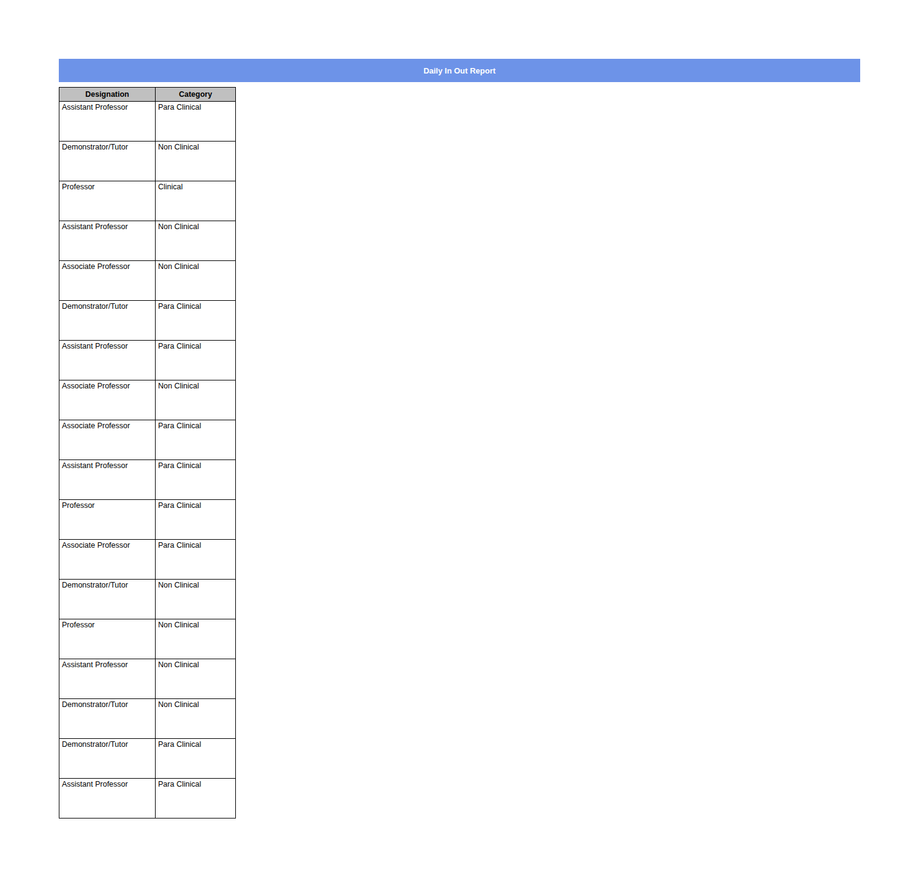Daily In Out Report
| Designation | Category |
| --- | --- |
| Assistant Professor | Para Clinical |
| Demonstrator/Tutor | Non Clinical |
| Professor | Clinical |
| Assistant Professor | Non Clinical |
| Associate Professor | Non Clinical |
| Demonstrator/Tutor | Para Clinical |
| Assistant Professor | Para Clinical |
| Associate Professor | Non Clinical |
| Associate Professor | Para Clinical |
| Assistant Professor | Para Clinical |
| Professor | Para Clinical |
| Associate Professor | Para Clinical |
| Demonstrator/Tutor | Non Clinical |
| Professor | Non Clinical |
| Assistant Professor | Non Clinical |
| Demonstrator/Tutor | Non Clinical |
| Demonstrator/Tutor | Para Clinical |
| Assistant Professor | Para Clinical |